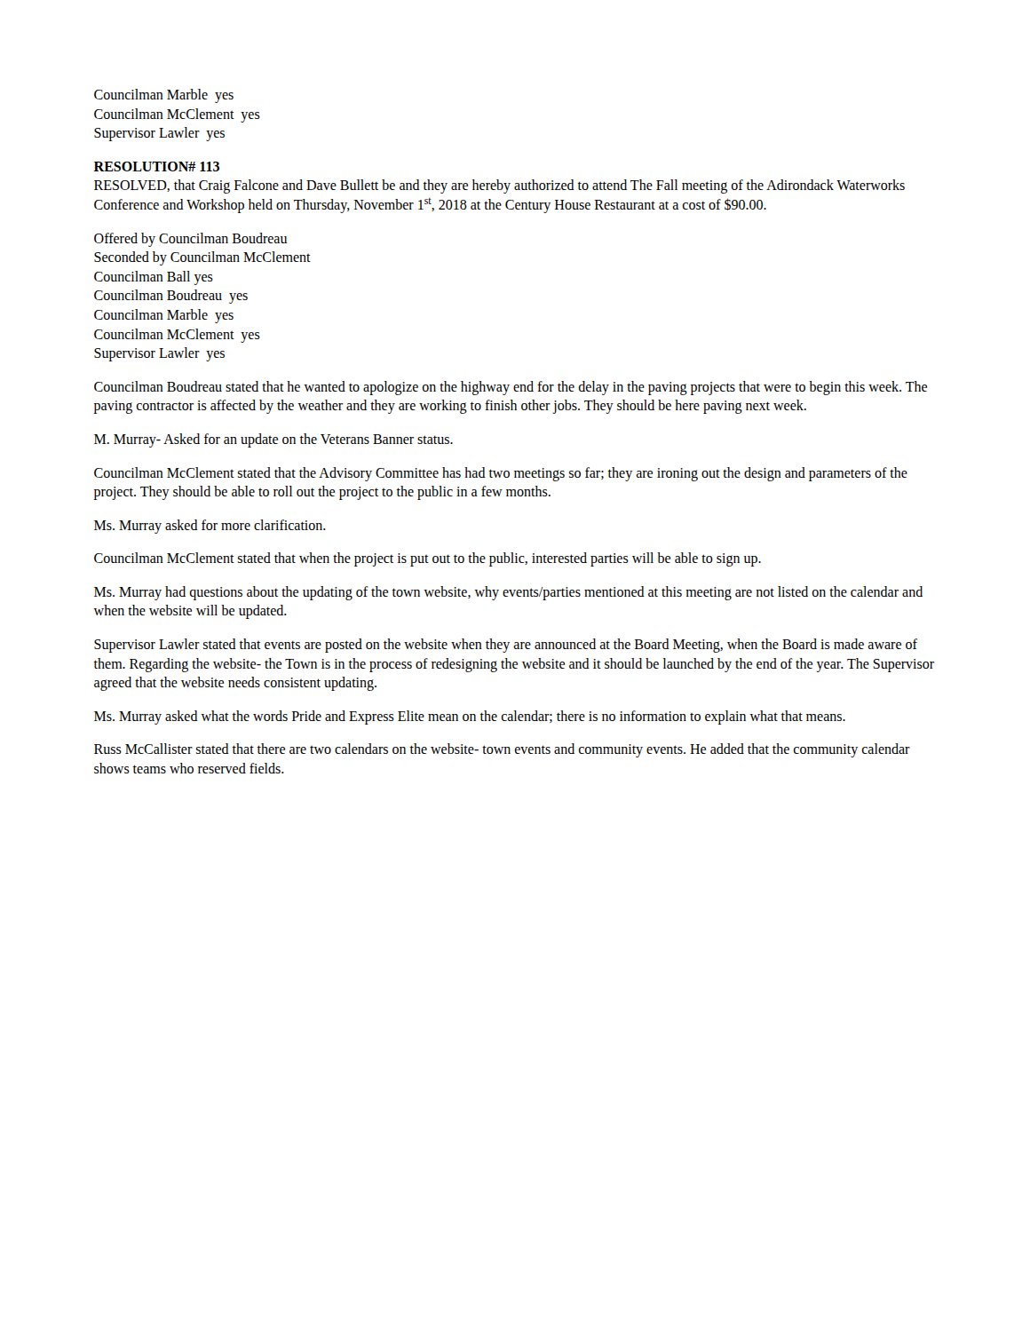Councilman Marble yes
Councilman McClement yes
Supervisor Lawler yes
RESOLUTION# 113
RESOLVED, that Craig Falcone and Dave Bullett be and they are hereby authorized to attend The Fall meeting of the Adirondack Waterworks Conference and Workshop held on Thursday, November 1st, 2018 at the Century House Restaurant at a cost of $90.00.
Offered by Councilman Boudreau
Seconded by Councilman McClement
Councilman Ball yes
Councilman Boudreau yes
Councilman Marble yes
Councilman McClement yes
Supervisor Lawler yes
Councilman Boudreau stated that he wanted to apologize on the highway end for the delay in the paving projects that were to begin this week. The paving contractor is affected by the weather and they are working to finish other jobs. They should be here paving next week.
M. Murray- Asked for an update on the Veterans Banner status.
Councilman McClement stated that the Advisory Committee has had two meetings so far; they are ironing out the design and parameters of the project. They should be able to roll out the project to the public in a few months.
Ms. Murray asked for more clarification.
Councilman McClement stated that when the project is put out to the public, interested parties will be able to sign up.
Ms. Murray had questions about the updating of the town website, why events/parties mentioned at this meeting are not listed on the calendar and when the website will be updated.
Supervisor Lawler stated that events are posted on the website when they are announced at the Board Meeting, when the Board is made aware of them. Regarding the website- the Town is in the process of redesigning the website and it should be launched by the end of the year. The Supervisor agreed that the website needs consistent updating.
Ms. Murray asked what the words Pride and Express Elite mean on the calendar; there is no information to explain what that means.
Russ McCallister stated that there are two calendars on the website- town events and community events. He added that the community calendar shows teams who reserved fields.